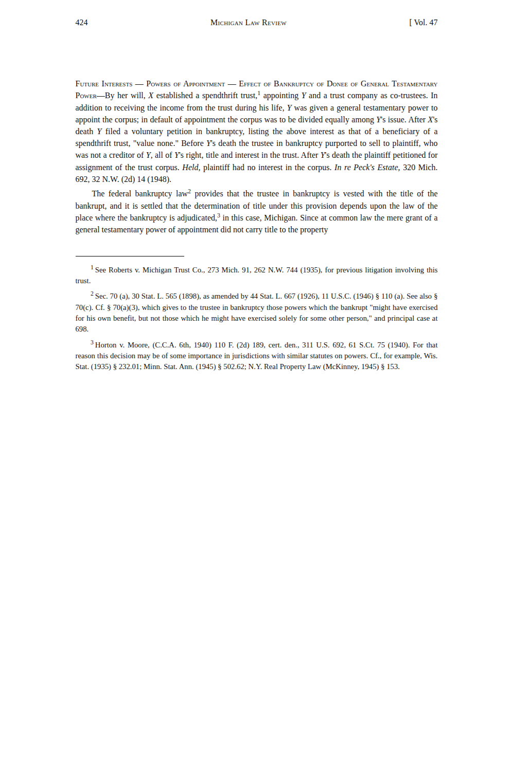424 Michigan Law Review [ Vol. 47
Future Interests — Powers of Appointment — Effect of Bankruptcy of Donee of General Testamentary Power—By her will, X established a spendthrift trust,1 appointing Y and a trust company as co-trustees. In addition to receiving the income from the trust during his life, Y was given a general testamentary power to appoint the corpus; in default of appointment the corpus was to be divided equally among Y's issue. After X's death Y filed a voluntary petition in bankruptcy, listing the above interest as that of a beneficiary of a spendthrift trust, "value none." Before Y's death the trustee in bankruptcy purported to sell to plaintiff, who was not a creditor of Y, all of Y's right, title and interest in the trust. After Y's death the plaintiff petitioned for assignment of the trust corpus. Held, plaintiff had no interest in the corpus. In re Peck's Estate, 320 Mich. 692, 32 N.W. (2d) 14 (1948).
The federal bankruptcy law2 provides that the trustee in bankruptcy is vested with the title of the bankrupt, and it is settled that the determination of title under this provision depends upon the law of the place where the bankruptcy is adjudicated,3 in this case, Michigan. Since at common law the mere grant of a general testamentary power of appointment did not carry title to the property
1 See Roberts v. Michigan Trust Co., 273 Mich. 91, 262 N.W. 744 (1935), for previous litigation involving this trust.
2 Sec. 70 (a), 30 Stat. L. 565 (1898), as amended by 44 Stat. L. 667 (1926), 11 U.S.C. (1946) § 110 (a). See also § 70(c). Cf. § 70(a)(3), which gives to the trustee in bankruptcy those powers which the bankrupt "might have exercised for his own benefit, but not those which he might have exercised solely for some other person," and principal case at 698.
3 Horton v. Moore, (C.C.A. 6th, 1940) 110 F. (2d) 189, cert. den., 311 U.S. 692, 61 S.Ct. 75 (1940). For that reason this decision may be of some importance in jurisdictions with similar statutes on powers. Cf., for example, Wis. Stat. (1935) § 232.01; Minn. Stat. Ann. (1945) § 502.62; N.Y. Real Property Law (McKinney, 1945) § 153.